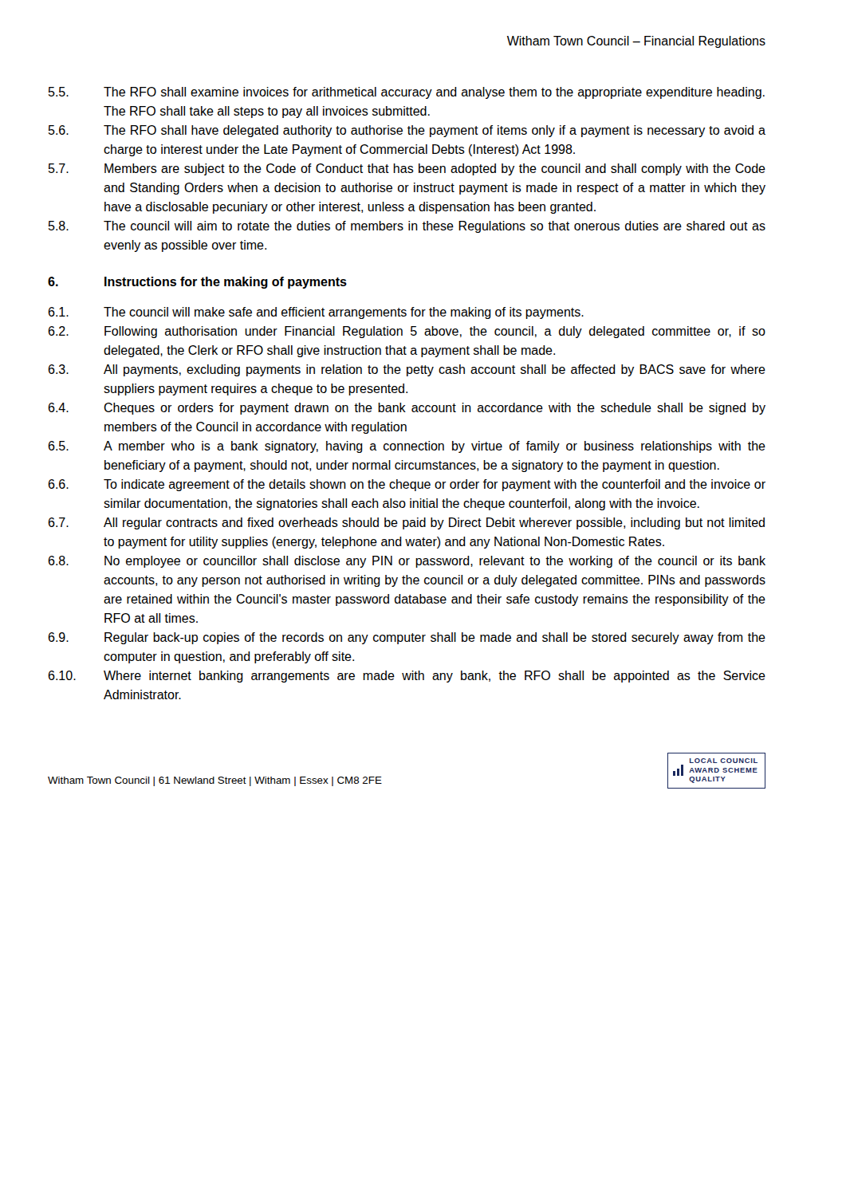Witham Town Council – Financial Regulations
5.5. The RFO shall examine invoices for arithmetical accuracy and analyse them to the appropriate expenditure heading. The RFO shall take all steps to pay all invoices submitted.
5.6. The RFO shall have delegated authority to authorise the payment of items only if a payment is necessary to avoid a charge to interest under the Late Payment of Commercial Debts (Interest) Act 1998.
5.7. Members are subject to the Code of Conduct that has been adopted by the council and shall comply with the Code and Standing Orders when a decision to authorise or instruct payment is made in respect of a matter in which they have a disclosable pecuniary or other interest, unless a dispensation has been granted.
5.8. The council will aim to rotate the duties of members in these Regulations so that onerous duties are shared out as evenly as possible over time.
6. Instructions for the making of payments
6.1. The council will make safe and efficient arrangements for the making of its payments.
6.2. Following authorisation under Financial Regulation 5 above, the council, a duly delegated committee or, if so delegated, the Clerk or RFO shall give instruction that a payment shall be made.
6.3. All payments, excluding payments in relation to the petty cash account shall be affected by BACS save for where suppliers payment requires a cheque to be presented.
6.4. Cheques or orders for payment drawn on the bank account in accordance with the schedule shall be signed by members of the Council in accordance with regulation
6.5. A member who is a bank signatory, having a connection by virtue of family or business relationships with the beneficiary of a payment, should not, under normal circumstances, be a signatory to the payment in question.
6.6. To indicate agreement of the details shown on the cheque or order for payment with the counterfoil and the invoice or similar documentation, the signatories shall each also initial the cheque counterfoil, along with the invoice.
6.7. All regular contracts and fixed overheads should be paid by Direct Debit wherever possible, including but not limited to payment for utility supplies (energy, telephone and water) and any National Non-Domestic Rates.
6.8. No employee or councillor shall disclose any PIN or password, relevant to the working of the council or its bank accounts, to any person not authorised in writing by the council or a duly delegated committee. PINs and passwords are retained within the Council's master password database and their safe custody remains the responsibility of the RFO at all times.
6.9. Regular back-up copies of the records on any computer shall be made and shall be stored securely away from the computer in question, and preferably off site.
6.10. Where internet banking arrangements are made with any bank, the RFO shall be appointed as the Service Administrator.
Witham Town Council | 61 Newland Street | Witham | Essex | CM8 2FE
LOCAL COUNCIL
AWARD SCHEME
QUALITY